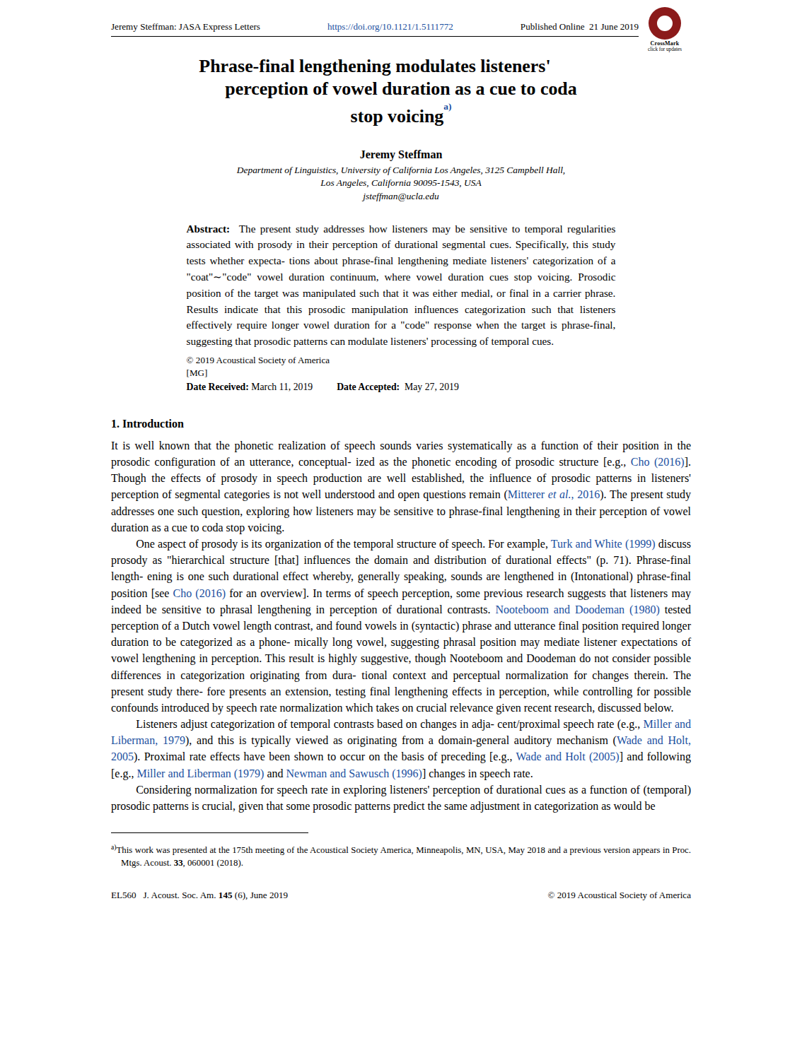CrossMark
click for updates
Jeremy Steffman: JASA Express Letters https://doi.org/10.1121/1.5111772 Published Online 21 June 2019
Phrase-final lengthening modulates listeners'
perception of vowel duration as a cue to coda
stop voicinga)
Jeremy Steffman
Department of Linguistics, University of California Los Angeles, 3125 Campbell Hall,
Los Angeles, California 90095-1543, USA
jsteffman@ucla.edu
Abstract: The present study addresses how listeners may be sensitive to temporal regularities associated with prosody in their perception of durational segmental cues. Specifically, this study tests whether expecta- tions about phrase-final lengthening mediate listeners' categorization of a "coat"∼"code" vowel duration continuum, where vowel duration cues stop voicing. Prosodic position of the target was manipulated such that it was either medial, or final in a carrier phrase. Results indicate that this prosodic manipulation influences categorization such that listeners effectively require longer vowel duration for a "code" response when the target is phrase-final, suggesting that prosodic patterns can modulate listeners' processing of temporal cues.
© 2019 Acoustical Society of America
[MG]
Date Received: March 11, 2019 Date Accepted: May 27, 2019
1. Introduction
It is well known that the phonetic realization of speech sounds varies systematically as a function of their position in the prosodic configuration of an utterance, conceptual- ized as the phonetic encoding of prosodic structure [e.g., Cho (2016)]. Though the effects of prosody in speech production are well established, the influence of prosodic patterns in listeners' perception of segmental categories is not well understood and open questions remain (Mitterer et al., 2016). The present study addresses one such question, exploring how listeners may be sensitive to phrase-final lengthening in their perception of vowel duration as a cue to coda stop voicing.
One aspect of prosody is its organization of the temporal structure of speech. For example, Turk and White (1999) discuss prosody as "hierarchical structure [that] influences the domain and distribution of durational effects" (p. 71). Phrase-final length- ening is one such durational effect whereby, generally speaking, sounds are lengthened in (Intonational) phrase-final position [see Cho (2016) for an overview]. In terms of speech perception, some previous research suggests that listeners may indeed be sensitive to phrasal lengthening in perception of durational contrasts. Nooteboom and Doodeman (1980) tested perception of a Dutch vowel length contrast, and found vowels in (syntactic) phrase and utterance final position required longer duration to be categorized as a phone- mically long vowel, suggesting phrasal position may mediate listener expectations of vowel lengthening in perception. This result is highly suggestive, though Nooteboom and Doodeman do not consider possible differences in categorization originating from dura- tional context and perceptual normalization for changes therein. The present study there- fore presents an extension, testing final lengthening effects in perception, while controlling for possible confounds introduced by speech rate normalization which takes on crucial relevance given recent research, discussed below.
Listeners adjust categorization of temporal contrasts based on changes in adja- cent/proximal speech rate (e.g., Miller and Liberman, 1979), and this is typically viewed as originating from a domain-general auditory mechanism (Wade and Holt, 2005). Proximal rate effects have been shown to occur on the basis of preceding [e.g., Wade and Holt (2005)] and following [e.g., Miller and Liberman (1979) and Newman and Sawusch (1996)] changes in speech rate.
Considering normalization for speech rate in exploring listeners' perception of durational cues as a function of (temporal) prosodic patterns is crucial, given that some prosodic patterns predict the same adjustment in categorization as would be
a)This work was presented at the 175th meeting of the Acoustical Society America, Minneapolis, MN, USA, May 2018 and a previous version appears in Proc. Mtgs. Acoust. 33, 060001 (2018).
EL560 J. Acoust. Soc. Am. 145 (6), June 2019 © 2019 Acoustical Society of America